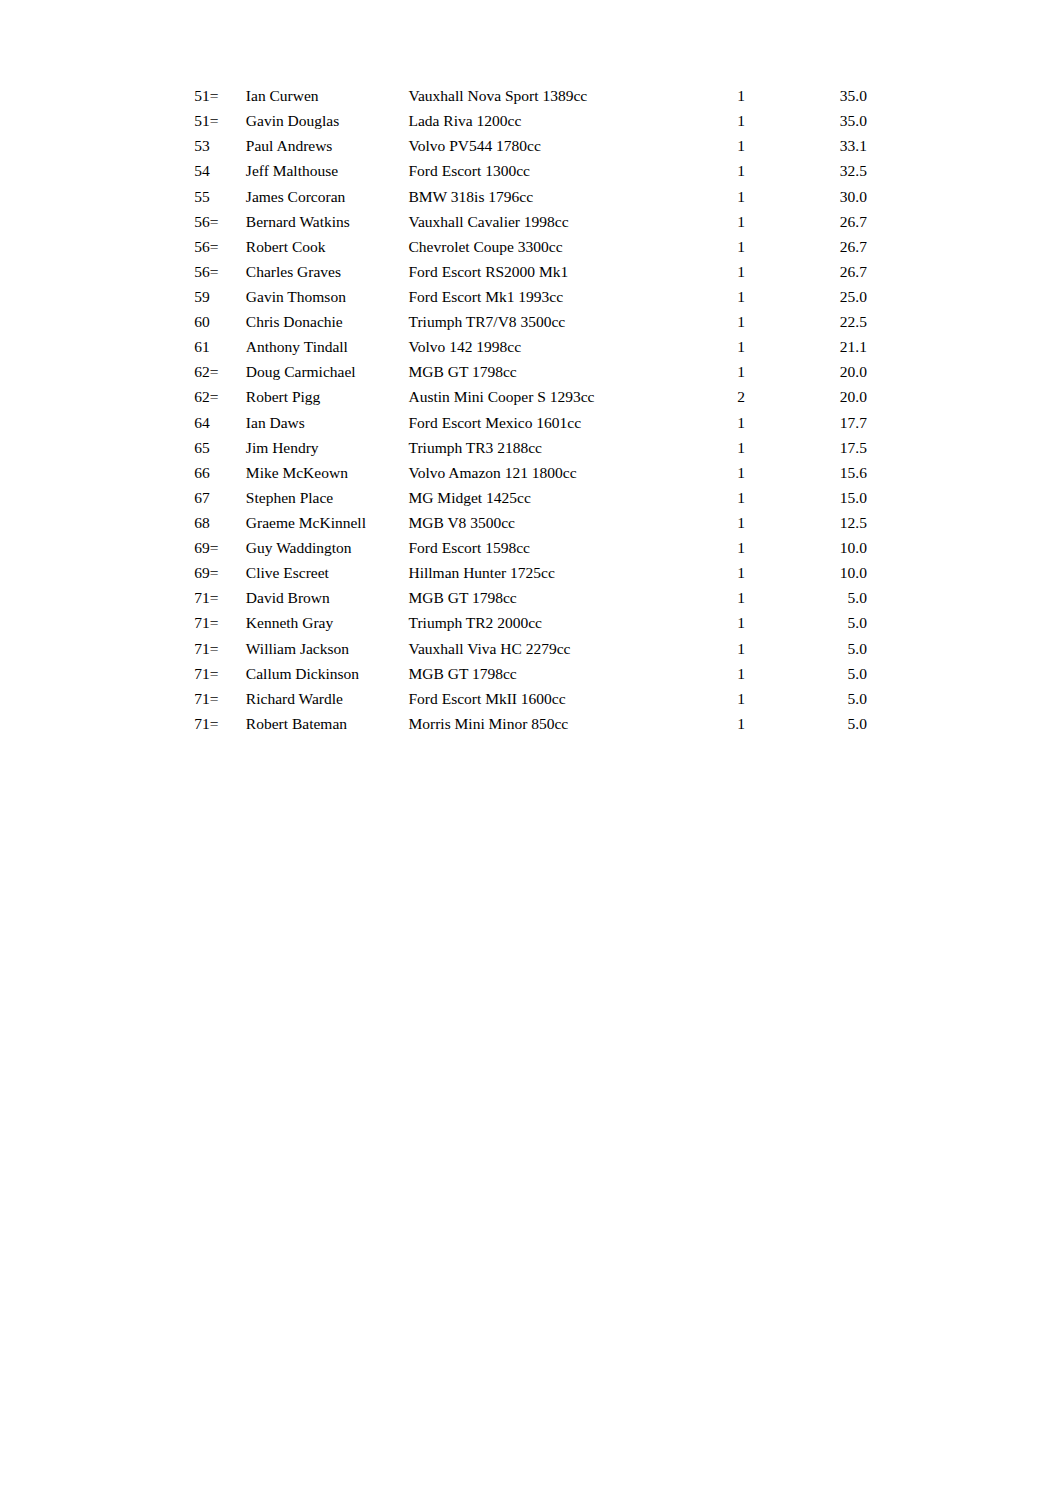| 51= | Ian Curwen | Vauxhall Nova Sport 1389cc | 1 | 35.0 |
| 51= | Gavin Douglas | Lada Riva 1200cc | 1 | 35.0 |
| 53 | Paul Andrews | Volvo PV544 1780cc | 1 | 33.1 |
| 54 | Jeff Malthouse | Ford Escort 1300cc | 1 | 32.5 |
| 55 | James Corcoran | BMW 318is 1796cc | 1 | 30.0 |
| 56= | Bernard Watkins | Vauxhall Cavalier 1998cc | 1 | 26.7 |
| 56= | Robert Cook | Chevrolet Coupe 3300cc | 1 | 26.7 |
| 56= | Charles Graves | Ford Escort RS2000 Mk1 | 1 | 26.7 |
| 59 | Gavin Thomson | Ford Escort Mk1 1993cc | 1 | 25.0 |
| 60 | Chris Donachie | Triumph TR7/V8 3500cc | 1 | 22.5 |
| 61 | Anthony Tindall | Volvo 142 1998cc | 1 | 21.1 |
| 62= | Doug Carmichael | MGB GT 1798cc | 1 | 20.0 |
| 62= | Robert Pigg | Austin Mini Cooper S 1293cc | 2 | 20.0 |
| 64 | Ian Daws | Ford Escort Mexico 1601cc | 1 | 17.7 |
| 65 | Jim Hendry | Triumph TR3 2188cc | 1 | 17.5 |
| 66 | Mike McKeown | Volvo Amazon 121 1800cc | 1 | 15.6 |
| 67 | Stephen Place | MG Midget 1425cc | 1 | 15.0 |
| 68 | Graeme McKinnell | MGB V8 3500cc | 1 | 12.5 |
| 69= | Guy Waddington | Ford Escort 1598cc | 1 | 10.0 |
| 69= | Clive Escreet | Hillman Hunter 1725cc | 1 | 10.0 |
| 71= | David Brown | MGB GT 1798cc | 1 | 5.0 |
| 71= | Kenneth Gray | Triumph TR2 2000cc | 1 | 5.0 |
| 71= | William Jackson | Vauxhall Viva HC 2279cc | 1 | 5.0 |
| 71= | Callum Dickinson | MGB GT 1798cc | 1 | 5.0 |
| 71= | Richard Wardle | Ford Escort MkII 1600cc | 1 | 5.0 |
| 71= | Robert Bateman | Morris Mini Minor 850cc | 1 | 5.0 |